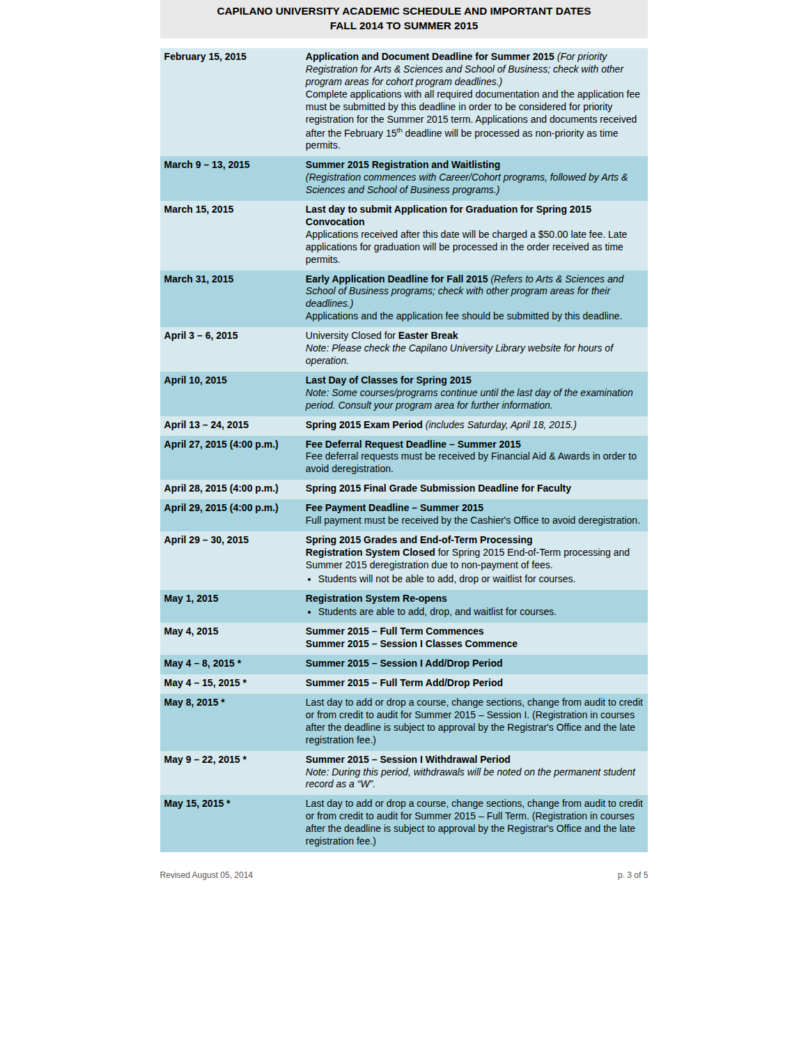CAPILANO UNIVERSITY ACADEMIC SCHEDULE AND IMPORTANT DATES
FALL 2014 TO SUMMER 2015
| February 15, 2015 | Application and Document Deadline for Summer 2015 (For priority Registration for Arts & Sciences and School of Business; check with other program areas for cohort program deadlines.) Complete applications with all required documentation and the application fee must be submitted by this deadline in order to be considered for priority registration for the Summer 2015 term. Applications and documents received after the February 15 th deadline will be processed as non-priority as time permits. |
| March 9 – 13, 2015 | Summer 2015 Registration and Waitlisting (Registration commences with Career/Cohort programs, followed by Arts & Sciences and School of Business programs.) |
| March 15, 2015 | Last day to submit Application for Graduation for Spring 2015 Convocation Applications received after this date will be charged a $50.00 late fee. Late applications for graduation will be processed in the order received as time permits. |
| March 31, 2015 | Early Application Deadline for Fall 2015 (Refers to Arts & Sciences and School of Business programs; check with other program areas for their deadlines.) Applications and the application fee should be submitted by this deadline. |
| April 3 – 6, 2015 | University Closed for Easter Break Note: Please check the Capilano University Library website for hours of operation. |
| April 10, 2015 | Last Day of Classes for Spring 2015 Note: Some courses/programs continue until the last day of the examination period. Consult your program area for further information. |
| April 13 – 24, 2015 | Spring 2015 Exam Period (includes Saturday, April 18, 2015.) |
| April 27, 2015 (4:00 p.m.) | Fee Deferral Request Deadline – Summer 2015 Fee deferral requests must be received by Financial Aid & Awards in order to avoid deregistration. |
| April 28, 2015 (4:00 p.m.) | Spring 2015 Final Grade Submission Deadline for Faculty |
| April 29, 2015 (4:00 p.m.) | Fee Payment Deadline – Summer 2015 Full payment must be received by the Cashier's Office to avoid deregistration. |
| April 29 – 30, 2015 | Spring 2015 Grades and End-of-Term Processing Registration System Closed for Spring 2015 End-of-Term processing and Summer 2015 deregistration due to non-payment of fees. Students will not be able to add, drop or waitlist for courses. |
| May 1, 2015 | Registration System Re-opens Students are able to add, drop, and waitlist for courses. |
| May 4, 2015 | Summer 2015 – Full Term Commences Summer 2015 – Session I Classes Commence |
| May 4 – 8, 2015 * | Summer 2015 – Session I Add/Drop Period |
| May 4 – 15, 2015 * | Summer 2015 – Full Term Add/Drop Period |
| May 8, 2015 * | Last day to add or drop a course, change sections, change from audit to credit or from credit to audit for Summer 2015 – Session I. (Registration in courses after the deadline is subject to approval by the Registrar's Office and the late registration fee.) |
| May 9 – 22, 2015 * | Summer 2015 – Session I Withdrawal Period Note: During this period, withdrawals will be noted on the permanent student record as a “W”. |
| May 15, 2015 * | Last day to add or drop a course, change sections, change from audit to credit or from credit to audit for Summer 2015 – Full Term. (Registration in courses after the deadline is subject to approval by the Registrar's Office and the late registration fee.) |
Revised August 05, 2014 p. 3 of 5